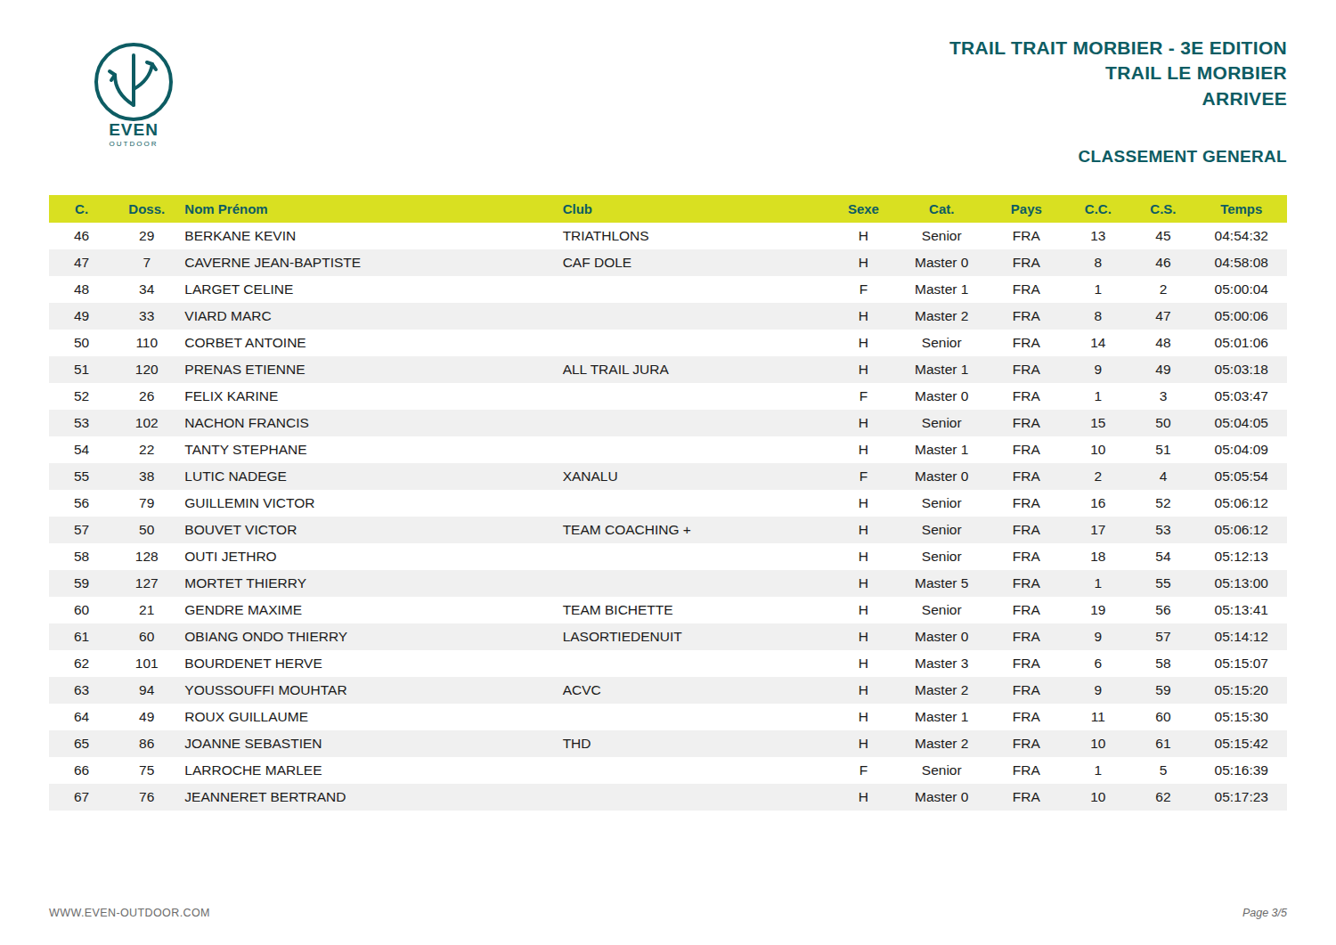EVEN OUTDOOR
TRAIL TRAIT MORBIER - 3E EDITION
TRAIL LE MORBIER
ARRIVEE
CLASSEMENT GENERAL
| C. | Doss. | Nom Prénom | Club | Sexe | Cat. | Pays | C.C. | C.S. | Temps |
| --- | --- | --- | --- | --- | --- | --- | --- | --- | --- |
| 46 | 29 | BERKANE KEVIN | TRIATHLONS | H | Senior | FRA | 13 | 45 | 04:54:32 |
| 47 | 7 | CAVERNE JEAN-BAPTISTE | CAF DOLE | H | Master 0 | FRA | 8 | 46 | 04:58:08 |
| 48 | 34 | LARGET CELINE | | F | Master 1 | FRA | 1 | 2 | 05:00:04 |
| 49 | 33 | VIARD MARC | | H | Master 2 | FRA | 8 | 47 | 05:00:06 |
| 50 | 110 | CORBET ANTOINE | | H | Senior | FRA | 14 | 48 | 05:01:06 |
| 51 | 120 | PRENAS ETIENNE | ALL TRAIL JURA | H | Master 1 | FRA | 9 | 49 | 05:03:18 |
| 52 | 26 | FELIX KARINE | | F | Master 0 | FRA | 1 | 3 | 05:03:47 |
| 53 | 102 | NACHON FRANCIS | | H | Senior | FRA | 15 | 50 | 05:04:05 |
| 54 | 22 | TANTY STEPHANE | | H | Master 1 | FRA | 10 | 51 | 05:04:09 |
| 55 | 38 | LUTIC NADEGE | XANALU | F | Master 0 | FRA | 2 | 4 | 05:05:54 |
| 56 | 79 | GUILLEMIN VICTOR | | H | Senior | FRA | 16 | 52 | 05:06:12 |
| 57 | 50 | BOUVET VICTOR | TEAM COACHING + | H | Senior | FRA | 17 | 53 | 05:06:12 |
| 58 | 128 | OUTI JETHRO | | H | Senior | FRA | 18 | 54 | 05:12:13 |
| 59 | 127 | MORTET THIERRY | | H | Master 5 | FRA | 1 | 55 | 05:13:00 |
| 60 | 21 | GENDRE MAXIME | TEAM BICHETTE | H | Senior | FRA | 19 | 56 | 05:13:41 |
| 61 | 60 | OBIANG ONDO THIERRY | LASORTIEDENUIT | H | Master 0 | FRA | 9 | 57 | 05:14:12 |
| 62 | 101 | BOURDENET HERVE | | H | Master 3 | FRA | 6 | 58 | 05:15:07 |
| 63 | 94 | YOUSSOUFFI MOUHTAR | ACVC | H | Master 2 | FRA | 9 | 59 | 05:15:20 |
| 64 | 49 | ROUX GUILLAUME | | H | Master 1 | FRA | 11 | 60 | 05:15:30 |
| 65 | 86 | JOANNE SEBASTIEN | THD | H | Master 2 | FRA | 10 | 61 | 05:15:42 |
| 66 | 75 | LARROCHE MARLEE | | F | Senior | FRA | 1 | 5 | 05:16:39 |
| 67 | 76 | JEANNERET BERTRAND | | H | Master 0 | FRA | 10 | 62 | 05:17:23 |
WWW.EVEN-OUTDOOR.COM
Page 3/5